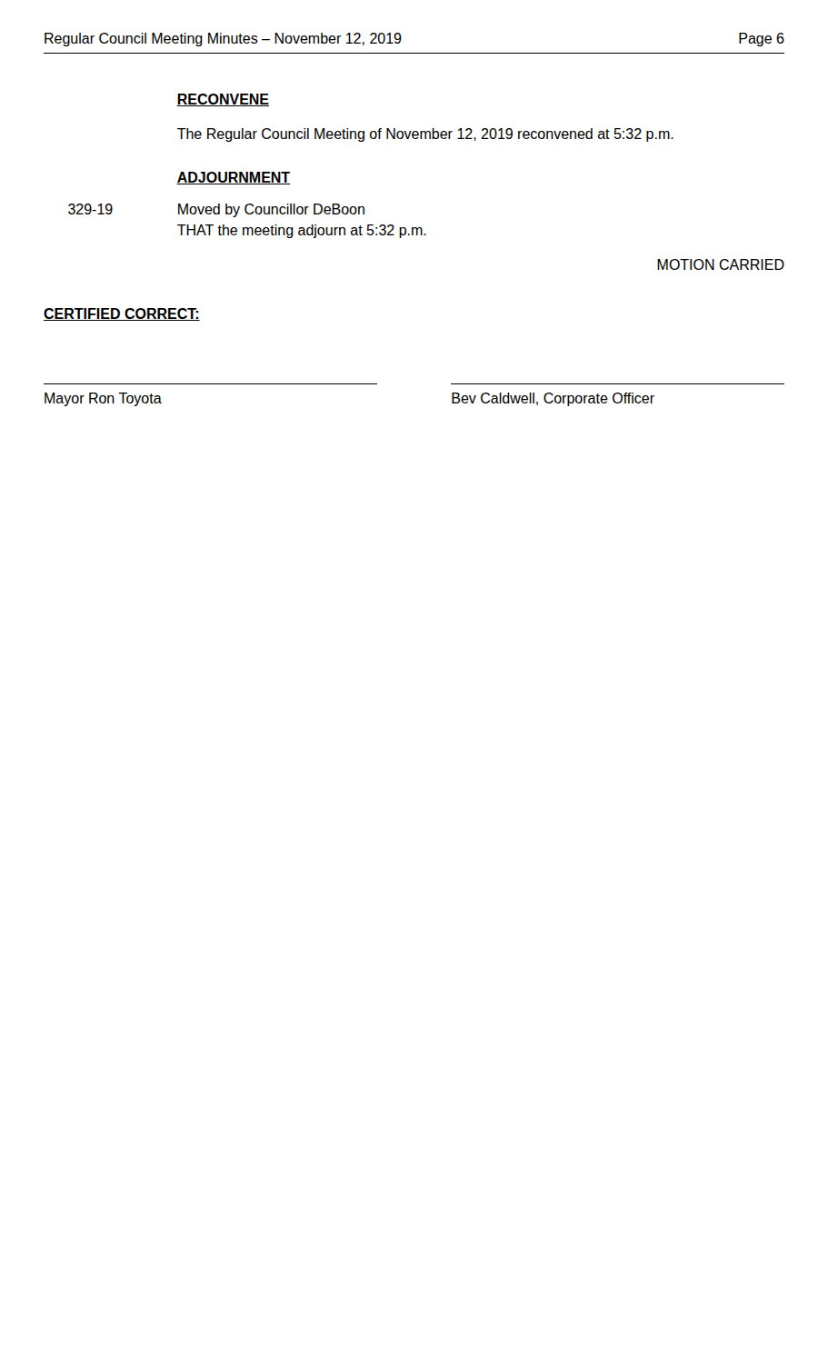Regular Council Meeting Minutes – November 12, 2019 Page 6
RECONVENE
The Regular Council Meeting of November 12, 2019 reconvened at 5:32 p.m.
ADJOURNMENT
329-19
Moved by Councillor DeBoon
THAT the meeting adjourn at 5:32 p.m.
MOTION CARRIED
CERTIFIED CORRECT:
Mayor Ron Toyota
Bev Caldwell, Corporate Officer